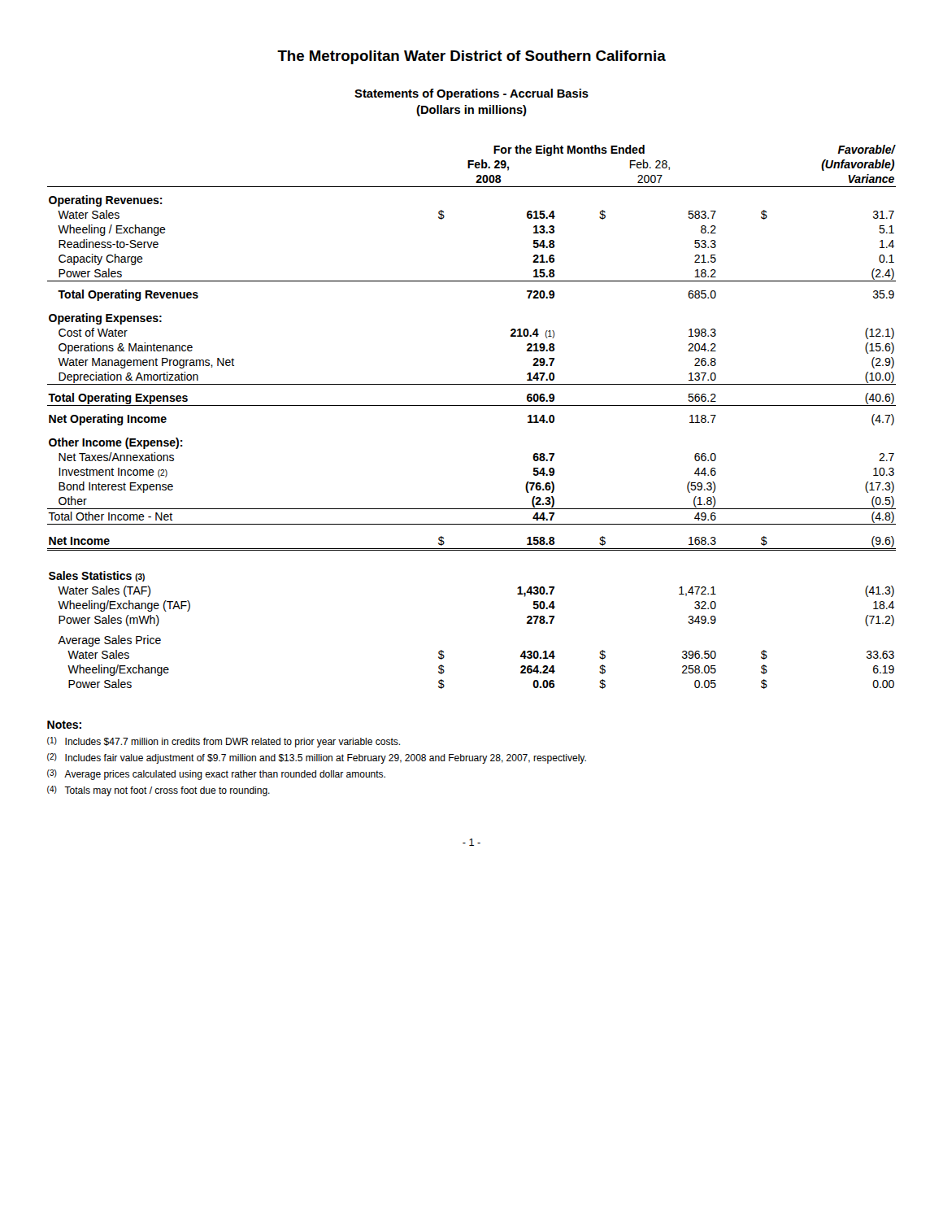The Metropolitan Water District of Southern California
Statements of Operations - Accrual Basis
(Dollars in millions)
| | For the Eight Months Ended | | Favorable/ |
| | Feb. 29, | | Feb. 28, | | (Unfavorable) |
| | 2008 | | 2007 | | Variance |
| Operating Revenues: | |
| Water Sales | $ | 615.4 | | $ | 583.7 | | $ | 31.7 |
| Wheeling / Exchange | | 13.3 | | | 8.2 | | | 5.1 |
| Readiness-to-Serve | | 54.8 | | | 53.3 | | | 1.4 |
| Capacity Charge | | 21.6 | | | 21.5 | | | 0.1 |
| Power Sales | | 15.8 | | | 18.2 | | | (2.4) |
| Total Operating Revenues | | 720.9 | | | 685.0 | | | 35.9 |
| Operating Expenses: | |
| Cost of Water | | 210.4 (1) | | | 198.3 | | | (12.1) |
| Operations & Maintenance | | 219.8 | | | 204.2 | | | (15.6) |
| Water Management Programs, Net | | 29.7 | | | 26.8 | | | (2.9) |
| Depreciation & Amortization | | 147.0 | | | 137.0 | | | (10.0) |
| Total Operating Expenses | | 606.9 | | | 566.2 | | | (40.6) |
| Net Operating Income | | 114.0 | | | 118.7 | | | (4.7) |
| Other Income (Expense): | |
| Net Taxes/Annexations | | 68.7 | | | 66.0 | | | 2.7 |
| Investment Income (2) | | 54.9 | | | 44.6 | | | 10.3 |
| Bond Interest Expense | | (76.6) | | | (59.3) | | | (17.3) |
| Other | | (2.3) | | | (1.8) | | | (0.5) |
| Total Other Income - Net | | 44.7 | | | 49.6 | | | (4.8) |
| Net Income | $ | 158.8 | | $ | 168.3 | | $ | (9.6) |
| Sales Statistics (3) | |
| Water Sales (TAF) | | 1,430.7 | | | 1,472.1 | | | (41.3) |
| Wheeling/Exchange (TAF) | | 50.4 | | | 32.0 | | | 18.4 |
| Power Sales (mWh) | | 278.7 | | | 349.9 | | | (71.2) |
| Average Sales Price | |
| Water Sales | $ | 430.14 | | $ | 396.50 | | $ | 33.63 |
| Wheeling/Exchange | $ | 264.24 | | $ | 258.05 | | $ | 6.19 |
| Power Sales | $ | 0.06 | | $ | 0.05 | | $ | 0.00 |
Notes:
(1) Includes $47.7 million in credits from DWR related to prior year variable costs.
(2) Includes fair value adjustment of $9.7 million and $13.5 million at February 29, 2008 and February 28, 2007, respectively.
(3) Average prices calculated using exact rather than rounded dollar amounts.
(4) Totals may not foot / cross foot due to rounding.
- 1 -